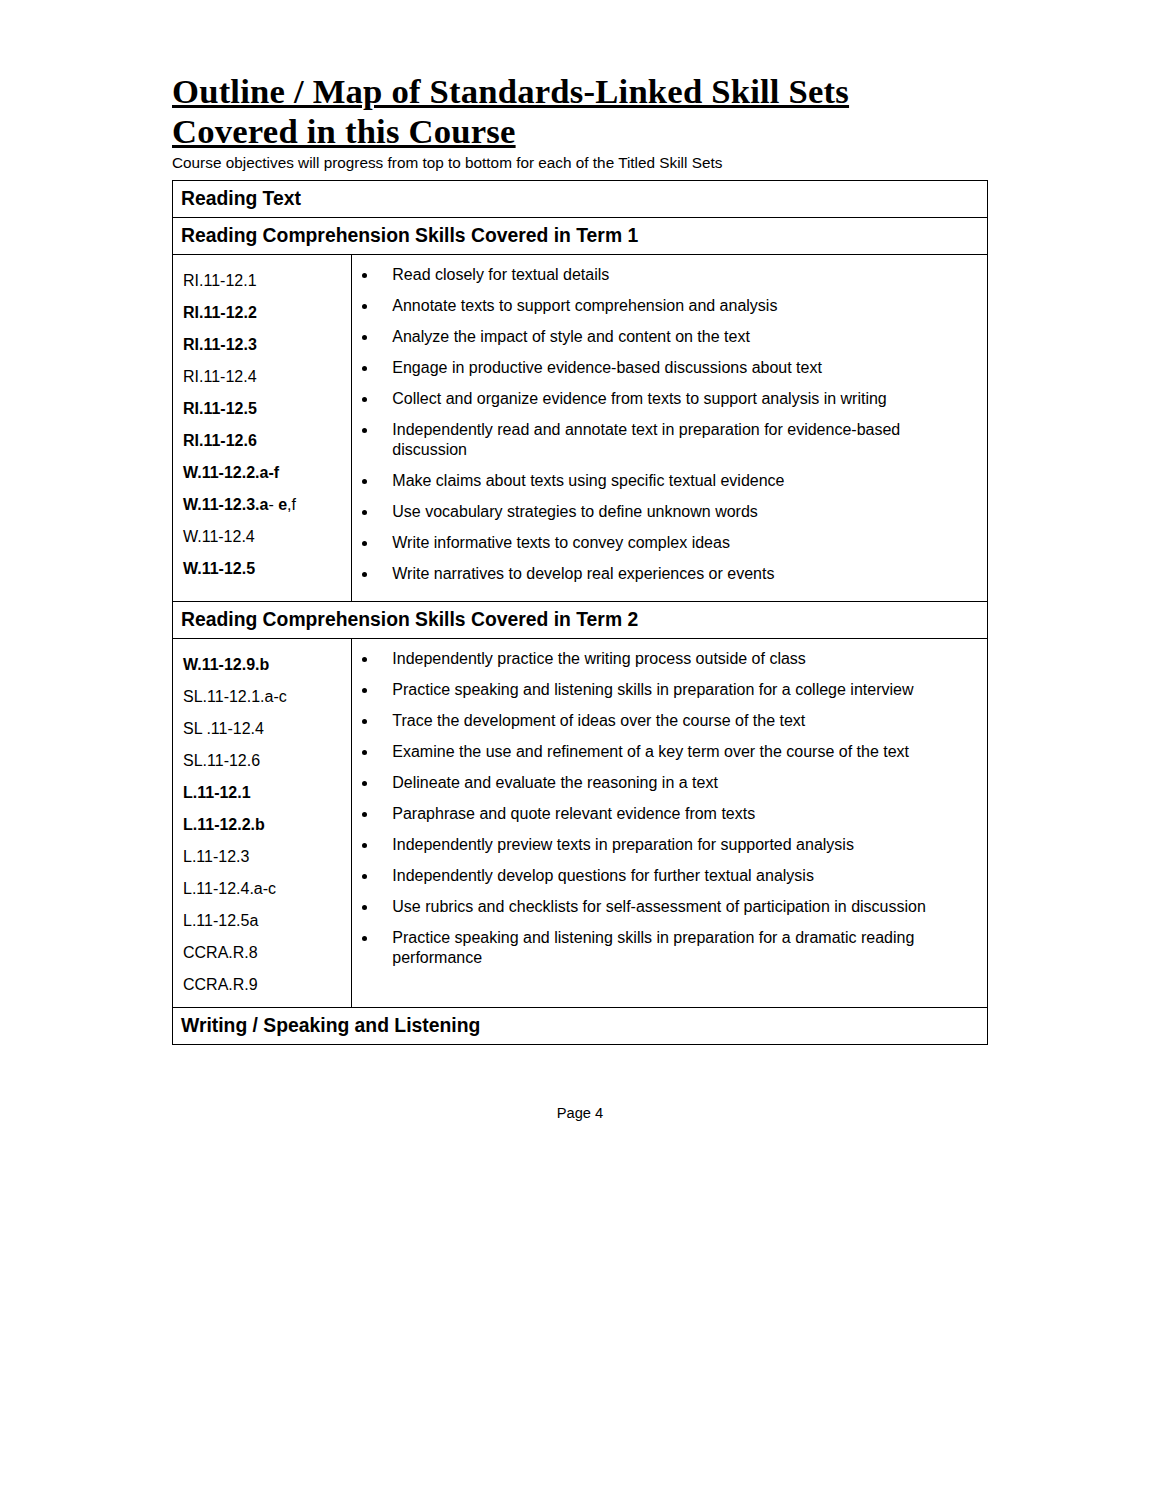Outline / Map of Standards-Linked Skill Sets
Covered in this Course
Course objectives will progress from top to bottom for each of the Titled Skill Sets
| Reading Text |
| Reading Comprehension Skills Covered in Term 1 |
| RI.11-12.1 RI.11-12.2 RI.11-12.3 RI.11-12.4 RI.11-12.5 RI.11-12.6 W.11-12.2.a-f W.11-12.3.a - e ,f W.11-12.4 W.11-12.5 | Read closely for textual details Annotate texts to support comprehension and analysis Analyze the impact of style and content on the text Engage in productive evidence-based discussions about text Collect and organize evidence from texts to support analysis in writing Independently read and annotate text in preparation for evidence-based discussion Make claims about texts using specific textual evidence Use vocabulary strategies to define unknown words Write informative texts to convey complex ideas Write narratives to develop real experiences or events |
| Reading Comprehension Skills Covered in Term 2 |
| W.11-12.9.b SL.11-12.1.a-c SL .11-12.4 SL.11-12.6 L.11-12.1 L.11-12.2.b L.11-12.3 L.11-12.4.a-c L.11-12.5a CCRA.R.8 CCRA.R.9 | Independently practice the writing process outside of class Practice speaking and listening skills in preparation for a college interview Trace the development of ideas over the course of the text Examine the use and refinement of a key term over the course of the text Delineate and evaluate the reasoning in a text Paraphrase and quote relevant evidence from texts Independently preview texts in preparation for supported analysis Independently develop questions for further textual analysis Use rubrics and checklists for self-assessment of participation in discussion Practice speaking and listening skills in preparation for a dramatic reading performance |
| Writing / Speaking and Listening |
Page 4